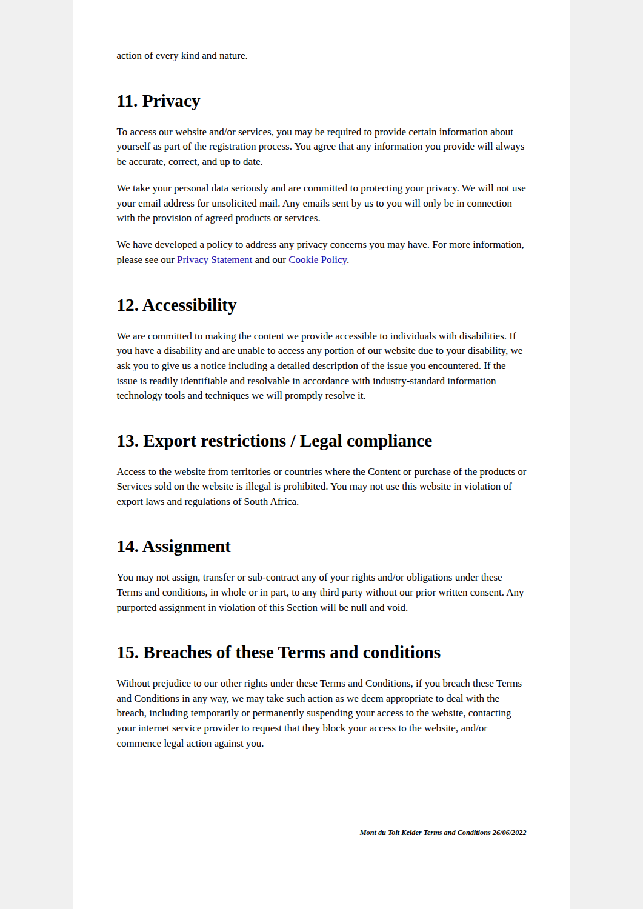action of every kind and nature.
11. Privacy
To access our website and/or services, you may be required to provide certain information about yourself as part of the registration process. You agree that any information you provide will always be accurate, correct, and up to date.
We take your personal data seriously and are committed to protecting your privacy. We will not use your email address for unsolicited mail. Any emails sent by us to you will only be in connection with the provision of agreed products or services.
We have developed a policy to address any privacy concerns you may have. For more information, please see our Privacy Statement and our Cookie Policy.
12. Accessibility
We are committed to making the content we provide accessible to individuals with disabilities. If you have a disability and are unable to access any portion of our website due to your disability, we ask you to give us a notice including a detailed description of the issue you encountered. If the issue is readily identifiable and resolvable in accordance with industry-standard information technology tools and techniques we will promptly resolve it.
13. Export restrictions / Legal compliance
Access to the website from territories or countries where the Content or purchase of the products or Services sold on the website is illegal is prohibited. You may not use this website in violation of export laws and regulations of South Africa.
14. Assignment
You may not assign, transfer or sub-contract any of your rights and/or obligations under these Terms and conditions, in whole or in part, to any third party without our prior written consent. Any purported assignment in violation of this Section will be null and void.
15. Breaches of these Terms and conditions
Without prejudice to our other rights under these Terms and Conditions, if you breach these Terms and Conditions in any way, we may take such action as we deem appropriate to deal with the breach, including temporarily or permanently suspending your access to the website, contacting your internet service provider to request that they block your access to the website, and/or commence legal action against you.
Mont du Toit Kelder Terms and Conditions 26/06/2022